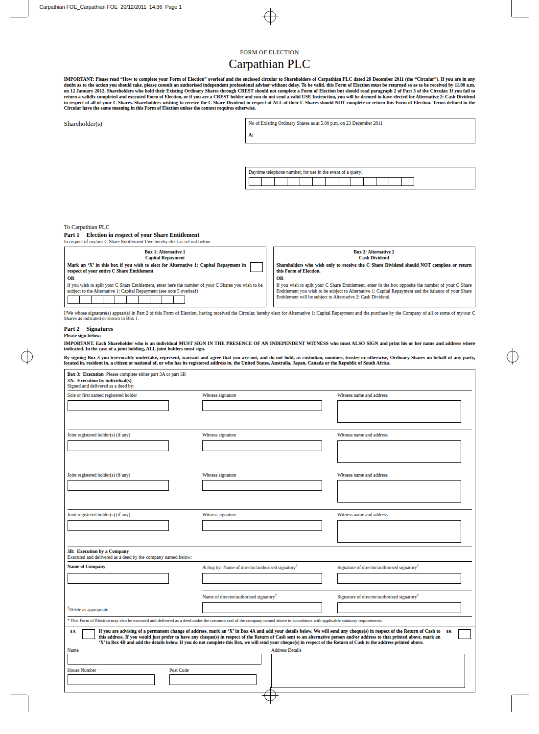Carpathian FOE_Carpathian FOE 20/12/2011 14:36 Page 1
FORM OF ELECTION
Carpathian PLC
IMPORTANT: Please read “How to complete your Form of Election” overleaf and the enclosed circular to Shareholders of Carpathian PLC dated 28 December 2011 (the “Circular”). If you are in any doubt as to the action you should take, please consult an authorised independent professional adviser without delay. To be valid, this Form of Election must be returned so as to be received by 11.00 a.m. on 12 January 2012. Shareholders who hold their Existing Ordinary Shares through CREST should not complete a Form of Election but should read paragraph 2 of Part 3 of the Circular. If you fail to return a validly completed and executed Form of Election, or if you are a CREST holder and you do not send a valid USE Instruction, you will be deemed to have elected for Alternative 2: Cash Dividend in respect of all of your C Shares. Shareholders wishing to receive the C Share Dividend in respect of ALL of their C Shares should NOT complete or return this Form of Election. Terms defined in the Circular have the same meaning in this Form of Election unless the context requires otherwise.
Shareholder(s)
No of Existing Ordinary Shares as at 5.00 p.m. on 23 December 2011
A:
Daytime telephone number, for use in the event of a query.
To Carpathian PLC
Part 1 Election in respect of your Share Entitlement
In respect of my/our C Share Entitlement I/we hereby elect as set out below:
Box 1: Alternative 1
Capital Repayment
Mark an ‘X’ in this box if you wish to elect for Alternative 1: Capital Repayment in respect of your entire C Share Entitlement
OR
if you wish to split your C Share Entitlement, enter here the number of your C Shares you wish to be subject to the Alternative 1: Capital Repayment (see note 5 overleaf)
Box 2: Alternative 2
Cash Dividend
Shareholders who wish only to receive the C Share Dividend should NOT complete or return this Form of Election.
OR
If you wish to split your C Share Entitlement, enter in the box opposite the number of your C Share Entitlement you wish to be subject to Alternative 1: Capital Repayment and the balance of your Share Entitlement will be subject to Alternative 2: Cash Dividend.
I/We whose signature(s) appear(s) in Part 2 of this Form of Election, having received the Circular, hereby elect for Alternative 1: Capital Repayment and the purchase by the Company of all or some of my/our C Shares as indicated or shown in Box 1.
Part 2 Signatures
Please sign below:
IMPORTANT. Each Shareholder who is an individual MUST SIGN IN THE PRESENCE OF AN INDEPENDENT WITNESS who must ALSO SIGN and print his or her name and address where indicated. In the case of a joint holding, ALL joint holders must sign.
By signing Box 3 you irrevocably undertake, represent, warrant and agree that you are not, and do not hold, as custodian, nominee, trustee or otherwise, Ordinary Shares on behalf of any party, located in, resident in, a citizen or national of, or who has its registered address in, the United States, Australia, Japan, Canada or the Republic of South Africa.
Box 3: Execution Please complete either part 3A or part 3B
3A: Execution by individual(s)
Signed and delivered as a deed by:
| Sole or first named registered holder | Witness signature | Witness name and address |
| Joint registered holder(s) (if any) | Witness signature | Witness name and address |
| Joint registered holder(s) (if any) | Witness signature | Witness name and address |
| Joint registered holder(s) (if any) | Witness signature | Witness name and address |
3B: Execution by a Company
Executed and delivered as a deed by the company named below:
| Name of Company | Acting by: Name of director/authorised signatory † | Signature of director/authorised signatory † |
| | Name of director/authorised signatory † | Signature of director/authorised signatory † |
| † Delete as appropriate | | |
* This Form of Election may also be executed and delivered as a deed under the common seal of the company named above in accordance with applicable statutory requirements.
4A
If you are advising of a permanent change of address, mark an ‘X’ in Box 4A and add your details below. We will send any cheque(s) in respect of the Return of Cash to this address. If you would just prefer to have any cheque(s) in respect of the Return of Cash sent to an alternative person and/or address to that printed above, mark an ‘X’ in Box 4B and add the details below. If you do not complete this Box, we will send your cheque(s) in respect of the Return of Cash to the address printed above.
4B
Name
House Number
Post Code
Address Details